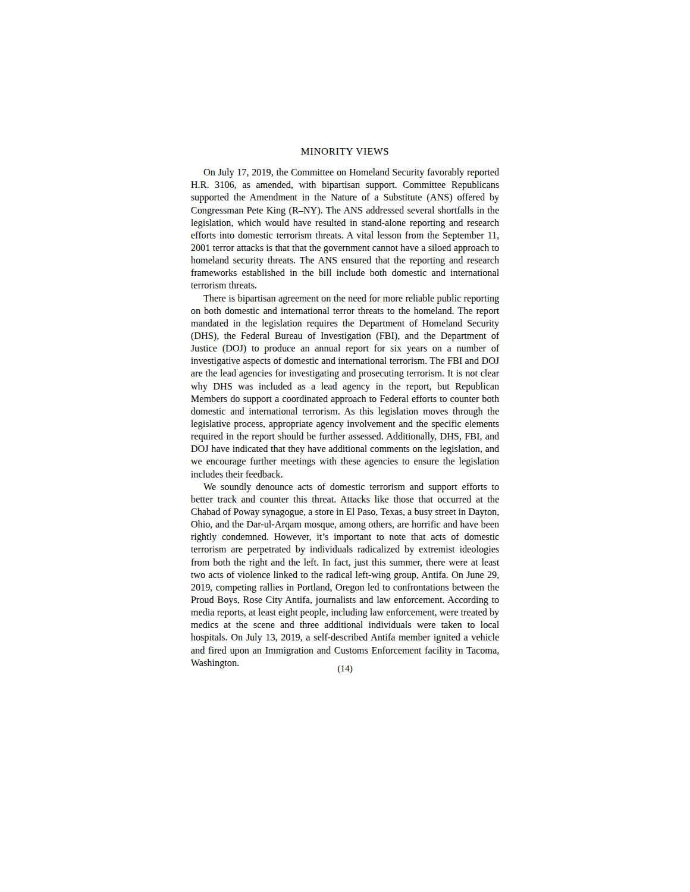MINORITY VIEWS
On July 17, 2019, the Committee on Homeland Security favorably reported H.R. 3106, as amended, with bipartisan support. Committee Republicans supported the Amendment in the Nature of a Substitute (ANS) offered by Congressman Pete King (R–NY). The ANS addressed several shortfalls in the legislation, which would have resulted in stand-alone reporting and research efforts into domestic terrorism threats. A vital lesson from the September 11, 2001 terror attacks is that that the government cannot have a siloed approach to homeland security threats. The ANS ensured that the reporting and research frameworks established in the bill include both domestic and international terrorism threats.
There is bipartisan agreement on the need for more reliable public reporting on both domestic and international terror threats to the homeland. The report mandated in the legislation requires the Department of Homeland Security (DHS), the Federal Bureau of Investigation (FBI), and the Department of Justice (DOJ) to produce an annual report for six years on a number of investigative aspects of domestic and international terrorism. The FBI and DOJ are the lead agencies for investigating and prosecuting terrorism. It is not clear why DHS was included as a lead agency in the report, but Republican Members do support a coordinated approach to Federal efforts to counter both domestic and international terrorism. As this legislation moves through the legislative process, appropriate agency involvement and the specific elements required in the report should be further assessed. Additionally, DHS, FBI, and DOJ have indicated that they have additional comments on the legislation, and we encourage further meetings with these agencies to ensure the legislation includes their feedback.
We soundly denounce acts of domestic terrorism and support efforts to better track and counter this threat. Attacks like those that occurred at the Chabad of Poway synagogue, a store in El Paso, Texas, a busy street in Dayton, Ohio, and the Dar-ul-Arqam mosque, among others, are horrific and have been rightly condemned. However, it’s important to note that acts of domestic terrorism are perpetrated by individuals radicalized by extremist ideologies from both the right and the left. In fact, just this summer, there were at least two acts of violence linked to the radical left-wing group, Antifa. On June 29, 2019, competing rallies in Portland, Oregon led to confrontations between the Proud Boys, Rose City Antifa, journalists and law enforcement. According to media reports, at least eight people, including law enforcement, were treated by medics at the scene and three additional individuals were taken to local hospitals. On July 13, 2019, a self-described Antifa member ignited a vehicle and fired upon an Immigration and Customs Enforcement facility in Tacoma, Washington.
(14)